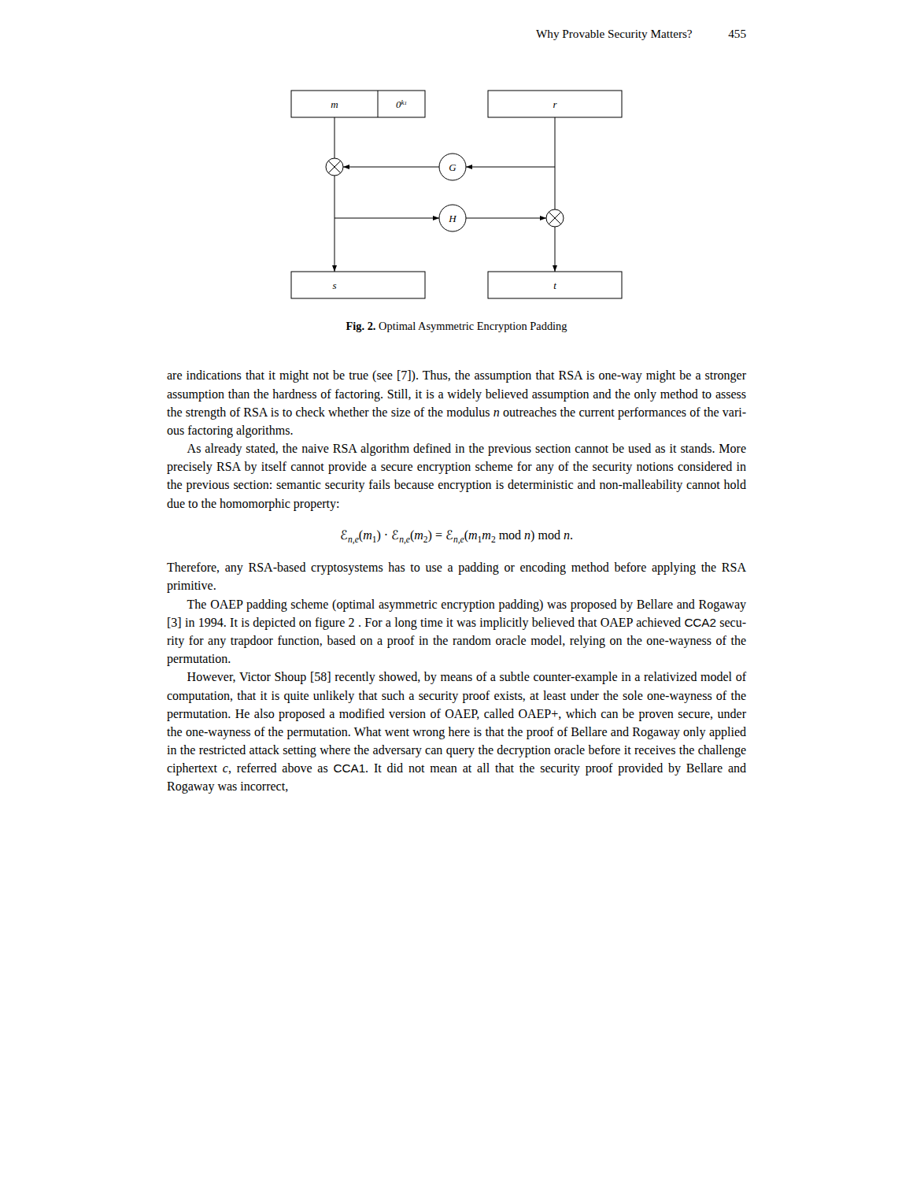Why Provable Security Matters?455
m 0k1 r s t G H
Fig. 2. Optimal Asymmetric Encryption Padding
are indications that it might not be true (see [7]). Thus, the assumption that RSA is one-way might be a stronger assumption than the hardness of factoring. Still, it is a widely believed assumption and the only method to assess the strength of RSA is to check whether the size of the modulus n outreaches the current performances of the various factoring algorithms.
As already stated, the naive RSA algorithm defined in the previous section cannot be used as it stands. More precisely RSA by itself cannot provide a secure encryption scheme for any of the security notions considered in the previous section: semantic security fails because encryption is deterministic and non-malleability cannot hold due to the homomorphic property:
ℰn,e(m1) · ℰn,e(m2) = ℰn,e(m1m2 mod n) mod n.
Therefore, any RSA-based cryptosystems has to use a padding or encoding method before applying the RSA primitive.
The OAEP padding scheme (optimal asymmetric encryption padding) was proposed by Bellare and Rogaway [3] in 1994. It is depicted on figure 2 . For a long time it was implicitly believed that OAEP achieved CCA2 security for any trapdoor function, based on a proof in the random oracle model, relying on the one-wayness of the permutation.
However, Victor Shoup [58] recently showed, by means of a subtle counter-example in a relativized model of computation, that it is quite unlikely that such a security proof exists, at least under the sole one-wayness of the permutation. He also proposed a modified version of OAEP, called OAEP+, which can be proven secure, under the one-wayness of the permutation. What went wrong here is that the proof of Bellare and Rogaway only applied in the restricted attack setting where the adversary can query the decryption oracle before it receives the challenge ciphertext c, referred above as CCA1. It did not mean at all that the security proof provided by Bellare and Rogaway was incorrect,